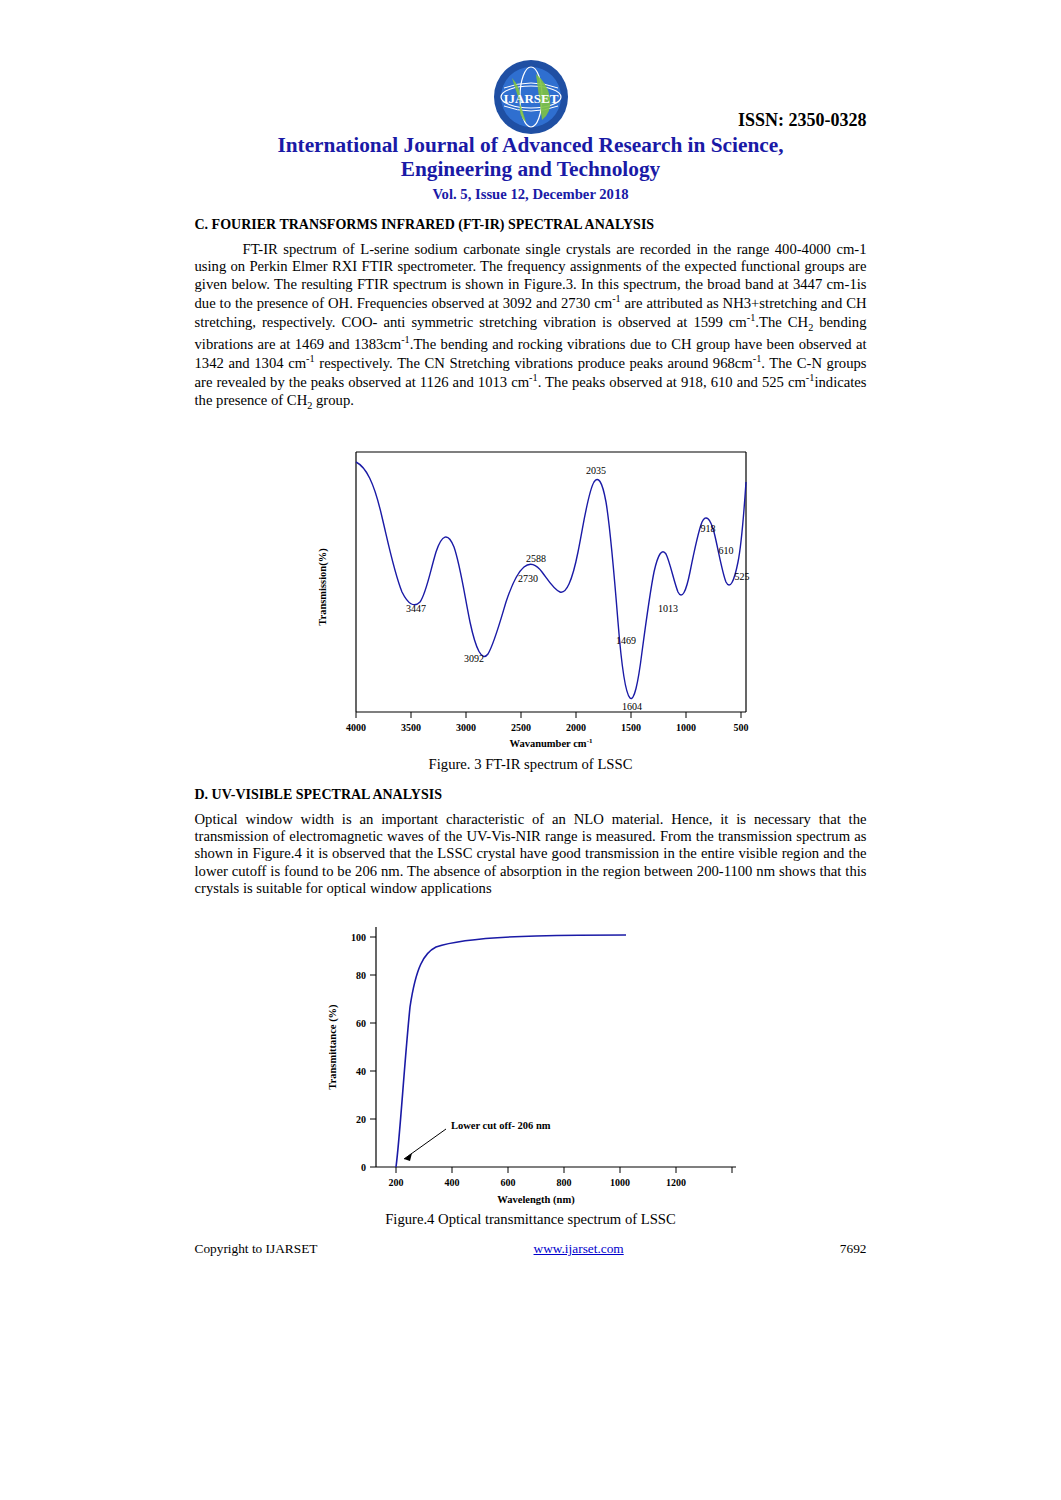IJARSET
ISSN: 2350-0328
International Journal of Advanced Research in Science,
Engineering and Technology
Vol. 5, Issue 12, December 2018
C. FOURIER TRANSFORMS INFRARED (FT-IR) SPECTRAL ANALYSIS
FT-IR spectrum of L-serine sodium carbonate single crystals are recorded in the range 400-4000 cm-1 using on Perkin Elmer RXI FTIR spectrometer. The frequency assignments of the expected functional groups are given below. The resulting FTIR spectrum is shown in Figure.3. In this spectrum, the broad band at 3447 cm-1is due to the presence of OH. Frequencies observed at 3092 and 2730 cm-1 are attributed as NH3+stretching and CH stretching, respectively. COO- anti symmetric stretching vibration is observed at 1599 cm-1.The CH2 bending vibrations are at 1469 and 1383cm-1.The bending and rocking vibrations due to CH group have been observed at 1342 and 1304 cm-1 respectively. The CN Stretching vibrations produce peaks around 968cm-1. The C-N groups are revealed by the peaks observed at 1126 and 1013 cm-1. The peaks observed at 918, 610 and 525 cm-1indicates the presence of CH2 group.
4000 3500 3000 2500 2000 1500 1000 500 Wavanumber cm-1 Transmission(%) 2035 2588 2730 3447 3092 1604 1469 1013 918 610 525
Figure. 3 FT-IR spectrum of LSSC
D. UV-VISIBLE SPECTRAL ANALYSIS
Optical window width is an important characteristic of an NLO material. Hence, it is necessary that the transmission of electromagnetic waves of the UV-Vis-NIR range is measured. From the transmission spectrum as shown in Figure.4 it is observed that the LSSC crystal have good transmission in the entire visible region and the lower cutoff is found to be 206 nm. The absence of absorption in the region between 200-1100 nm shows that this crystals is suitable for optical window applications
0 20 40 60 80 100 200 400 600 800 1000 1200 Wavelength (nm) Transmittance (%) Lower cut off- 206 nm
Figure.4 Optical transmittance spectrum of LSSC
Copyright to IJARSET www.ijarset.com 7692